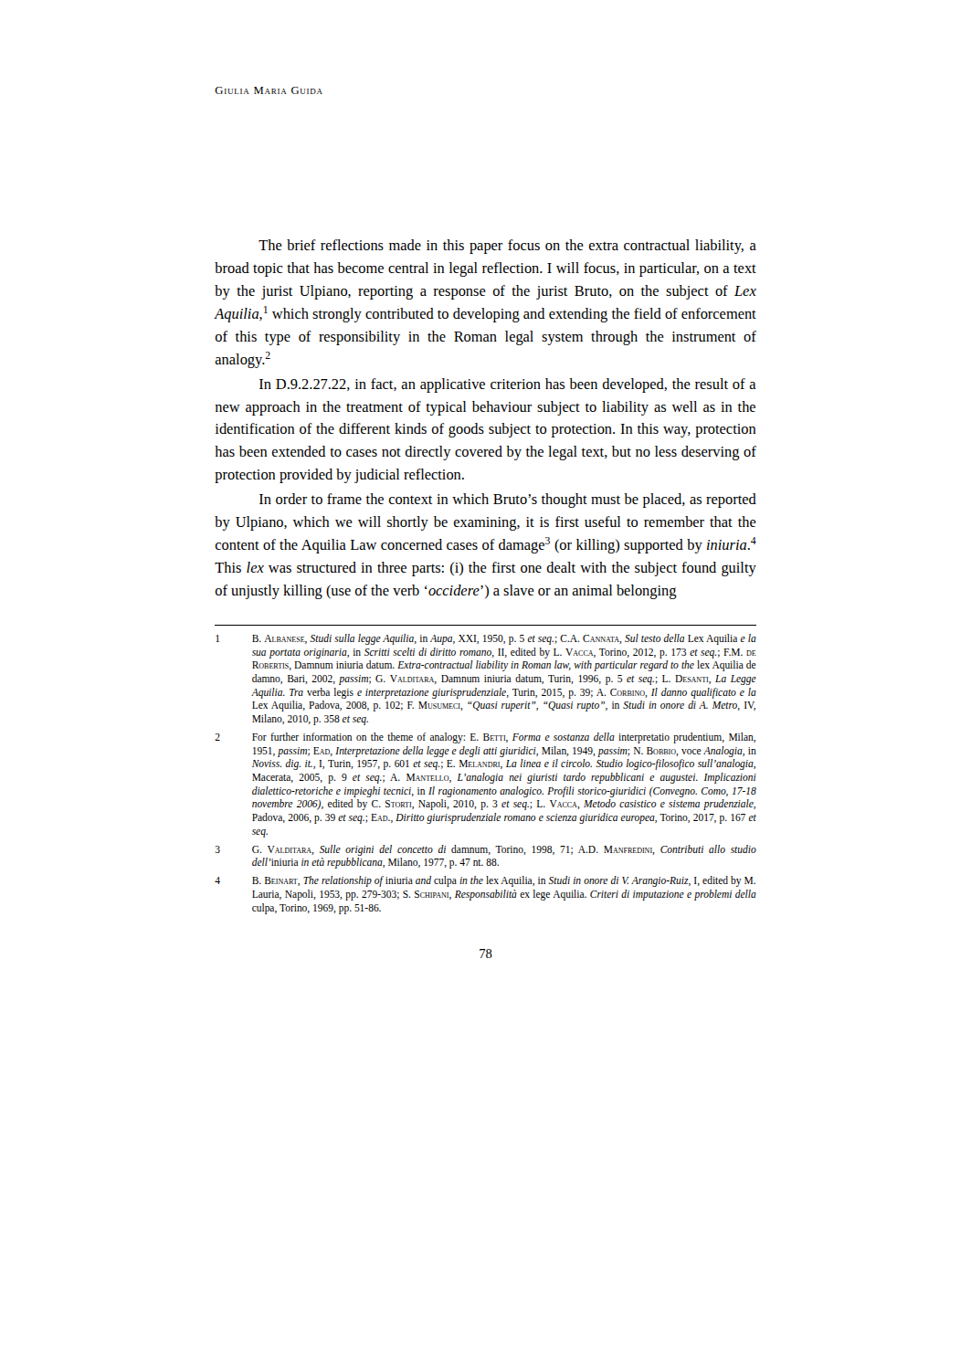Giulia Maria Guida
The brief reflections made in this paper focus on the extra contractual liability, a broad topic that has become central in legal reflection. I will focus, in particular, on a text by the jurist Ulpiano, reporting a response of the jurist Bruto, on the subject of Lex Aquilia,1 which strongly contributed to developing and extending the field of enforcement of this type of responsibility in the Roman legal system through the instrument of analogy.2
In D.9.2.27.22, in fact, an applicative criterion has been developed, the result of a new approach in the treatment of typical behaviour subject to liability as well as in the identification of the different kinds of goods subject to protection. In this way, protection has been extended to cases not directly covered by the legal text, but no less deserving of protection provided by judicial reflection.
In order to frame the context in which Bruto’s thought must be placed, as reported by Ulpiano, which we will shortly be examining, it is first useful to remember that the content of the Aquilia Law concerned cases of damage3 (or killing) supported by iniuria.4 This lex was structured in three parts: (i) the first one dealt with the subject found guilty of unjustly killing (use of the verb ‘occidere’) a slave or an animal belonging
1
B. Albanese, Studi sulla legge Aquilia, in Aupa, XXI, 1950, p. 5 et seq.; C.A. Cannata, Sul testo della Lex Aquilia e la sua portata originaria, in Scritti scelti di diritto romano, II, edited by L. Vacca, Torino, 2012, p. 173 et seq.; F.M. de Robertis, Damnum iniuria datum. Extra-contractual liability in Roman law, with particular regard to the lex Aquilia de damno, Bari, 2002, passim; G. Valditara, Damnum iniuria datum, Turin, 1996, p. 5 et seq.; L. Desanti, La Legge Aquilia. Tra verba legis e interpretazione giurisprudenziale, Turin, 2015, p. 39; A. Corbino, Il danno qualificato e la Lex Aquilia, Padova, 2008, p. 102; F. Musumeci, “Quasi ruperit”, “Quasi rupto”, in Studi in onore di A. Metro, IV, Milano, 2010, p. 358 et seq.
2
For further information on the theme of analogy: E. Betti, Forma e sostanza della interpretatio prudentium, Milan, 1951, passim; Ead, Interpretazione della legge e degli atti giuridici, Milan, 1949, passim; N. Bobbio, voce Analogia, in Noviss. dig. it., I, Turin, 1957, p. 601 et seq.; E. Melandri, La linea e il circolo. Studio logico-filosofico sull’analogia, Macerata, 2005, p. 9 et seq.; A. Mantello, L’analogia nei giuristi tardo repubblicani e augustei. Implicazioni dialettico-retoriche e impieghi tecnici, in Il ragionamento analogico. Profili storico-giuridici (Convegno. Como, 17-18 novembre 2006), edited by C. Storti, Napoli, 2010, p. 3 et seq.; L. Vacca, Metodo casistico e sistema prudenziale, Padova, 2006, p. 39 et seq.; Ead., Diritto giurisprudenziale romano e scienza giuridica europea, Torino, 2017, p. 167 et seq.
3
G. Valditara, Sulle origini del concetto di damnum, Torino, 1998, 71; A.D. Manfredini, Contributi allo studio dell’iniuria in età repubblicana, Milano, 1977, p. 47 nt. 88.
4
B. Beinart, The relationship of iniuria and culpa in the lex Aquilia, in Studi in onore di V. Arangio-Ruiz, I, edited by M. Lauria, Napoli, 1953, pp. 279-303; S. Schipani, Responsabilità ex lege Aquilia. Criteri di imputazione e problemi della culpa, Torino, 1969, pp. 51-86.
78